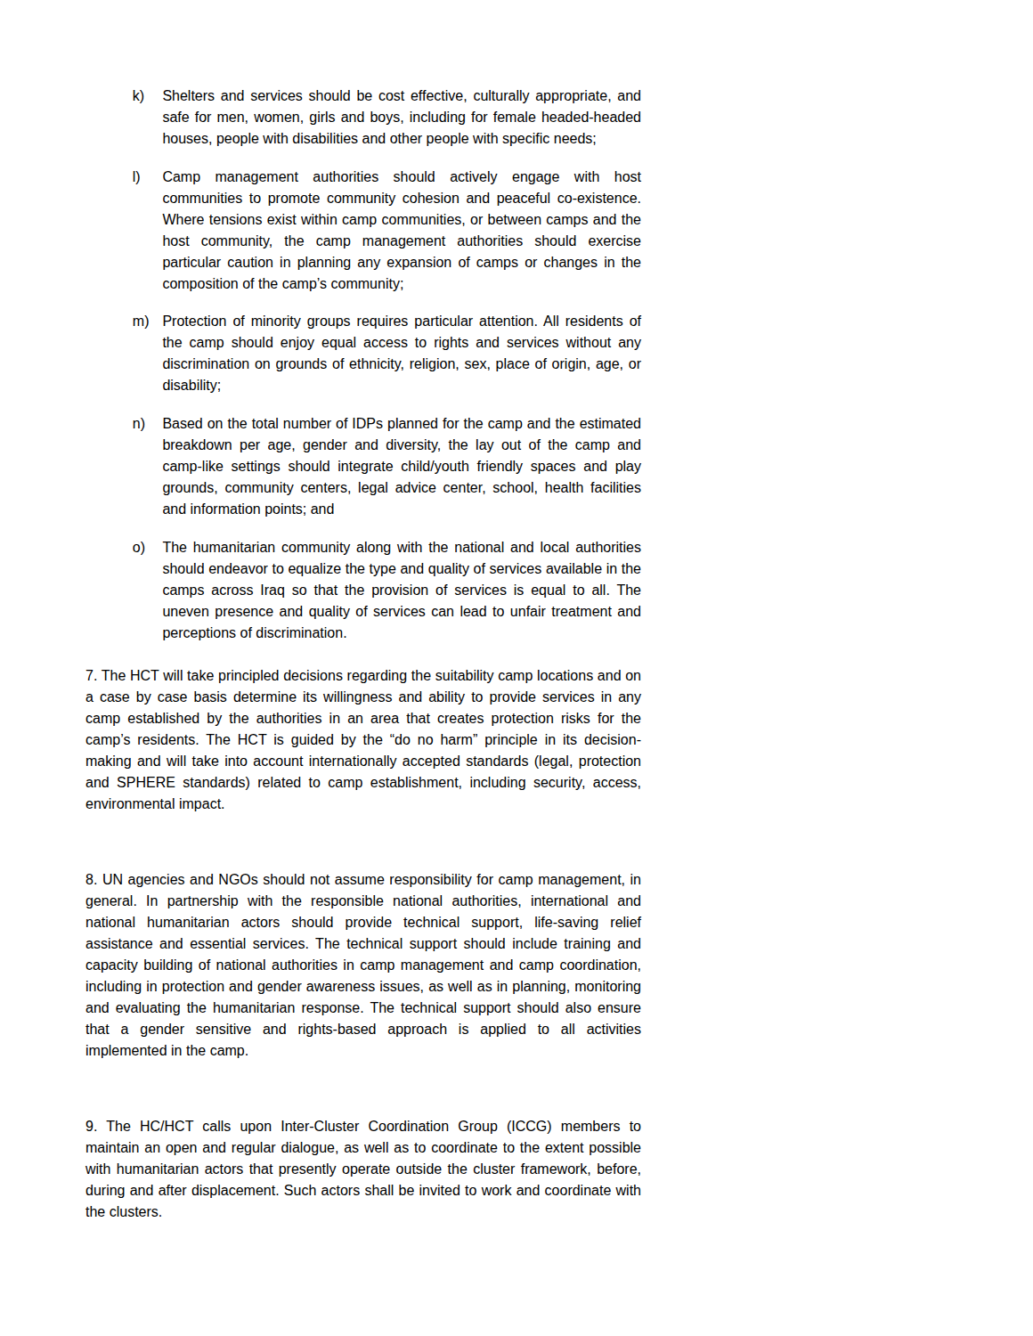k) Shelters and services should be cost effective, culturally appropriate, and safe for men, women, girls and boys, including for female headed-headed houses, people with disabilities and other people with specific needs;
l) Camp management authorities should actively engage with host communities to promote community cohesion and peaceful co-existence. Where tensions exist within camp communities, or between camps and the host community, the camp management authorities should exercise particular caution in planning any expansion of camps or changes in the composition of the camp’s community;
m) Protection of minority groups requires particular attention. All residents of the camp should enjoy equal access to rights and services without any discrimination on grounds of ethnicity, religion, sex, place of origin, age, or disability;
n) Based on the total number of IDPs planned for the camp and the estimated breakdown per age, gender and diversity, the lay out of the camp and camp-like settings should integrate child/youth friendly spaces and play grounds, community centers, legal advice center, school, health facilities and information points; and
o) The humanitarian community along with the national and local authorities should endeavor to equalize the type and quality of services available in the camps across Iraq so that the provision of services is equal to all. The uneven presence and quality of services can lead to unfair treatment and perceptions of discrimination.
7. The HCT will take principled decisions regarding the suitability camp locations and on a case by case basis determine its willingness and ability to provide services in any camp established by the authorities in an area that creates protection risks for the camp’s residents. The HCT is guided by the “do no harm” principle in its decision-making and will take into account internationally accepted standards (legal, protection and SPHERE standards) related to camp establishment, including security, access, environmental impact.
8. UN agencies and NGOs should not assume responsibility for camp management, in general. In partnership with the responsible national authorities, international and national humanitarian actors should provide technical support, life-saving relief assistance and essential services. The technical support should include training and capacity building of national authorities in camp management and camp coordination, including in protection and gender awareness issues, as well as in planning, monitoring and evaluating the humanitarian response. The technical support should also ensure that a gender sensitive and rights-based approach is applied to all activities implemented in the camp.
9. The HC/HCT calls upon Inter-Cluster Coordination Group (ICCG) members to maintain an open and regular dialogue, as well as to coordinate to the extent possible with humanitarian actors that presently operate outside the cluster framework, before, during and after displacement. Such actors shall be invited to work and coordinate with the clusters.